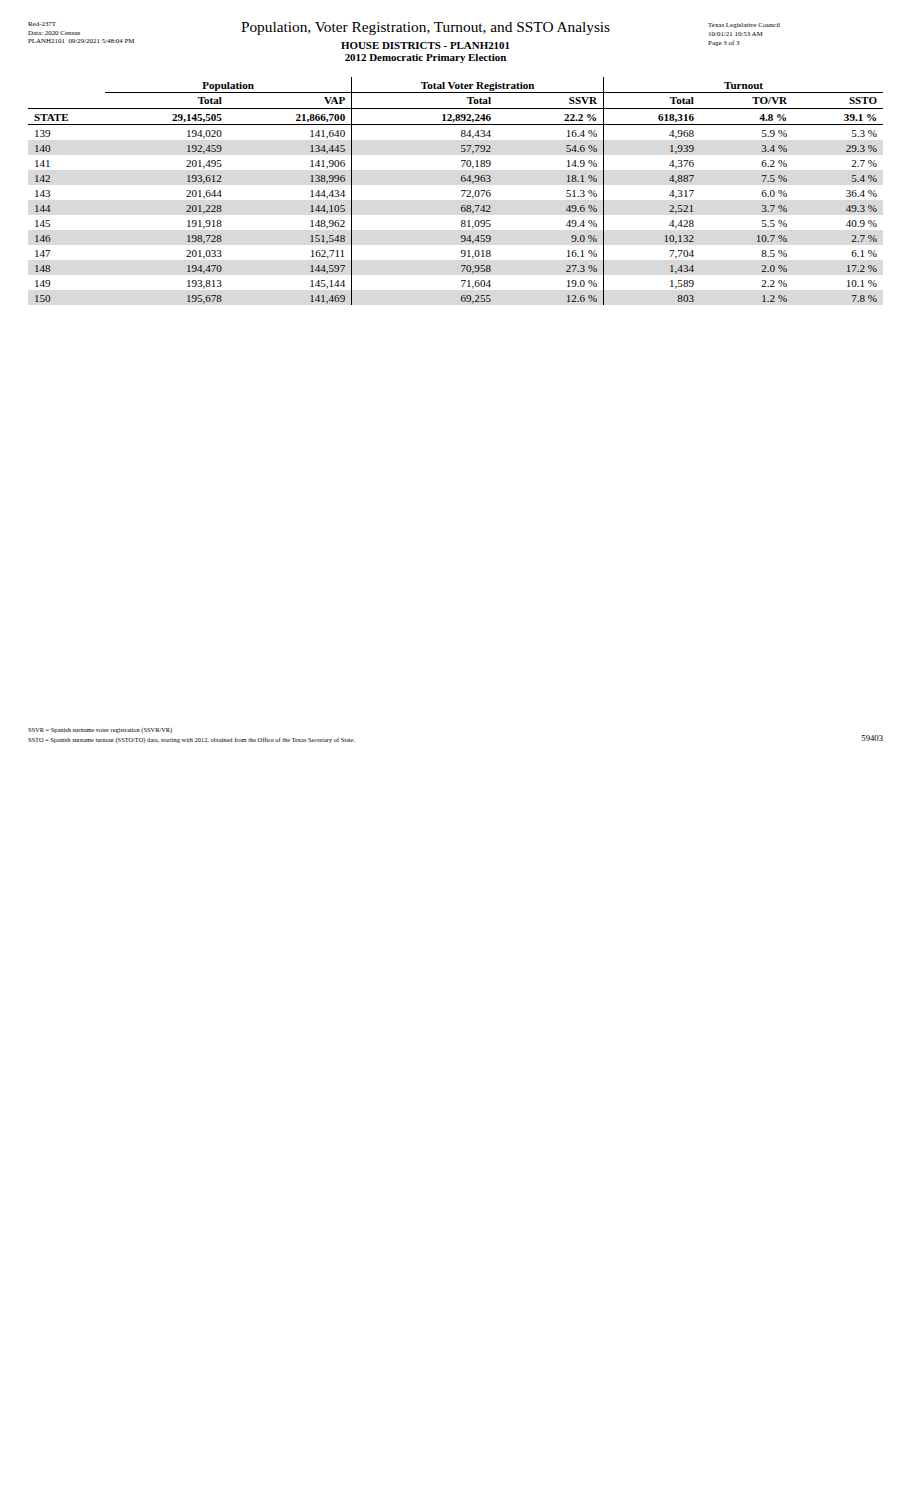Red-237T
Data: 2020 Census
PLANH2101 09/29/2021 5:48:04 PM
Population, Voter Registration, Turnout, and SSTO Analysis
HOUSE DISTRICTS - PLANH2101
2012 Democratic Primary Election
Texas Legislative Council
10/01/21 10:53 AM
Page 3 of 3
| | Population | Total Voter Registration | Turnout |
| --- | --- | --- | --- |
| | Total | VAP | Total | SSVR | Total | TO/VR | SSTO |
| STATE | 29,145,505 | 21,866,700 | 12,892,246 | 22.2 % | 618,316 | 4.8 % | 39.1 % |
| 139 | 194,020 | 141,640 | 84,434 | 16.4 % | 4,968 | 5.9 % | 5.3 % |
| 140 | 192,459 | 134,445 | 57,792 | 54.6 % | 1,939 | 3.4 % | 29.3 % |
| 141 | 201,495 | 141,906 | 70,189 | 14.9 % | 4,376 | 6.2 % | 2.7 % |
| 142 | 193,612 | 138,996 | 64,963 | 18.1 % | 4,887 | 7.5 % | 5.4 % |
| 143 | 201,644 | 144,434 | 72,076 | 51.3 % | 4,317 | 6.0 % | 36.4 % |
| 144 | 201,228 | 144,105 | 68,742 | 49.6 % | 2,521 | 3.7 % | 49.3 % |
| 145 | 191,918 | 148,962 | 81,095 | 49.4 % | 4,428 | 5.5 % | 40.9 % |
| 146 | 198,728 | 151,548 | 94,459 | 9.0 % | 10,132 | 10.7 % | 2.7 % |
| 147 | 201,033 | 162,711 | 91,018 | 16.1 % | 7,704 | 8.5 % | 6.1 % |
| 148 | 194,470 | 144,597 | 70,958 | 27.3 % | 1,434 | 2.0 % | 17.2 % |
| 149 | 193,813 | 145,144 | 71,604 | 19.0 % | 1,589 | 2.2 % | 10.1 % |
| 150 | 195,678 | 141,469 | 69,255 | 12.6 % | 803 | 1.2 % | 7.8 % |
SSVR = Spanish surname voter registration (SSVR/VR)
SSTO = Spanish surname turnout (SSTO/TO) data, starting with 2012, obtained from the Office of the Texas Secretary of State. 59403